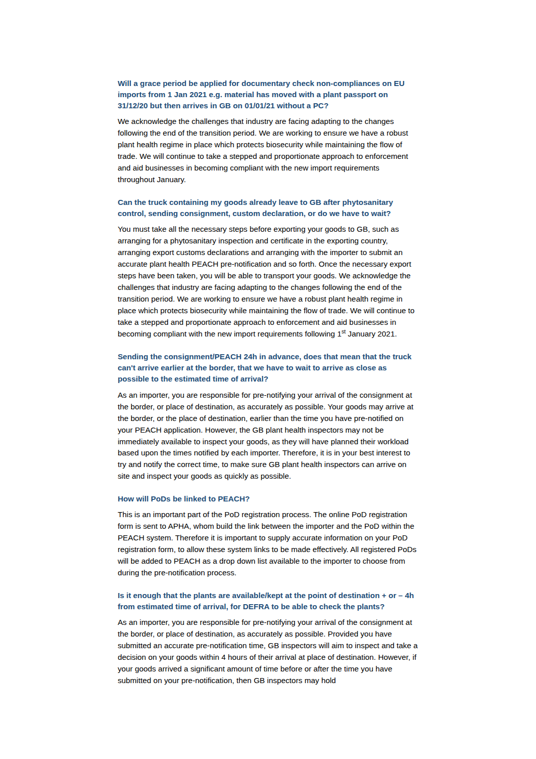Will a grace period be applied for documentary check non-compliances on EU imports from 1 Jan 2021 e.g. material has moved with a plant passport on 31/12/20 but then arrives in GB on 01/01/21 without a PC?
We acknowledge the challenges that industry are facing adapting to the changes following the end of the transition period. We are working to ensure we have a robust plant health regime in place which protects biosecurity while maintaining the flow of trade. We will continue to take a stepped and proportionate approach to enforcement and aid businesses in becoming compliant with the new import requirements throughout January.
Can the truck containing my goods already leave to GB after phytosanitary control, sending consignment, custom declaration, or do we have to wait?
You must take all the necessary steps before exporting your goods to GB, such as arranging for a phytosanitary inspection and certificate in the exporting country, arranging export customs declarations and arranging with the importer to submit an accurate plant health PEACH pre-notification and so forth. Once the necessary export steps have been taken, you will be able to transport your goods. We acknowledge the challenges that industry are facing adapting to the changes following the end of the transition period. We are working to ensure we have a robust plant health regime in place which protects biosecurity while maintaining the flow of trade. We will continue to take a stepped and proportionate approach to enforcement and aid businesses in becoming compliant with the new import requirements following 1st January 2021.
Sending the consignment/PEACH 24h in advance, does that mean that the truck can't arrive earlier at the border, that we have to wait to arrive as close as possible to the estimated time of arrival?
As an importer, you are responsible for pre-notifying your arrival of the consignment at the border, or place of destination, as accurately as possible. Your goods may arrive at the border, or the place of destination, earlier than the time you have pre-notified on your PEACH application. However, the GB plant health inspectors may not be immediately available to inspect your goods, as they will have planned their workload based upon the times notified by each importer. Therefore, it is in your best interest to try and notify the correct time, to make sure GB plant health inspectors can arrive on site and inspect your goods as quickly as possible.
How will PoDs be linked to PEACH?
This is an important part of the PoD registration process. The online PoD registration form is sent to APHA, whom build the link between the importer and the PoD within the PEACH system. Therefore it is important to supply accurate information on your PoD registration form, to allow these system links to be made effectively. All registered PoDs will be added to PEACH as a drop down list available to the importer to choose from during the pre-notification process.
Is it enough that the plants are available/kept at the point of destination + or – 4h from estimated time of arrival, for DEFRA to be able to check the plants?
As an importer, you are responsible for pre-notifying your arrival of the consignment at the border, or place of destination, as accurately as possible. Provided you have submitted an accurate pre-notification time, GB inspectors will aim to inspect and take a decision on your goods within 4 hours of their arrival at place of destination. However, if your goods arrived a significant amount of time before or after the time you have submitted on your pre-notification, then GB inspectors may hold